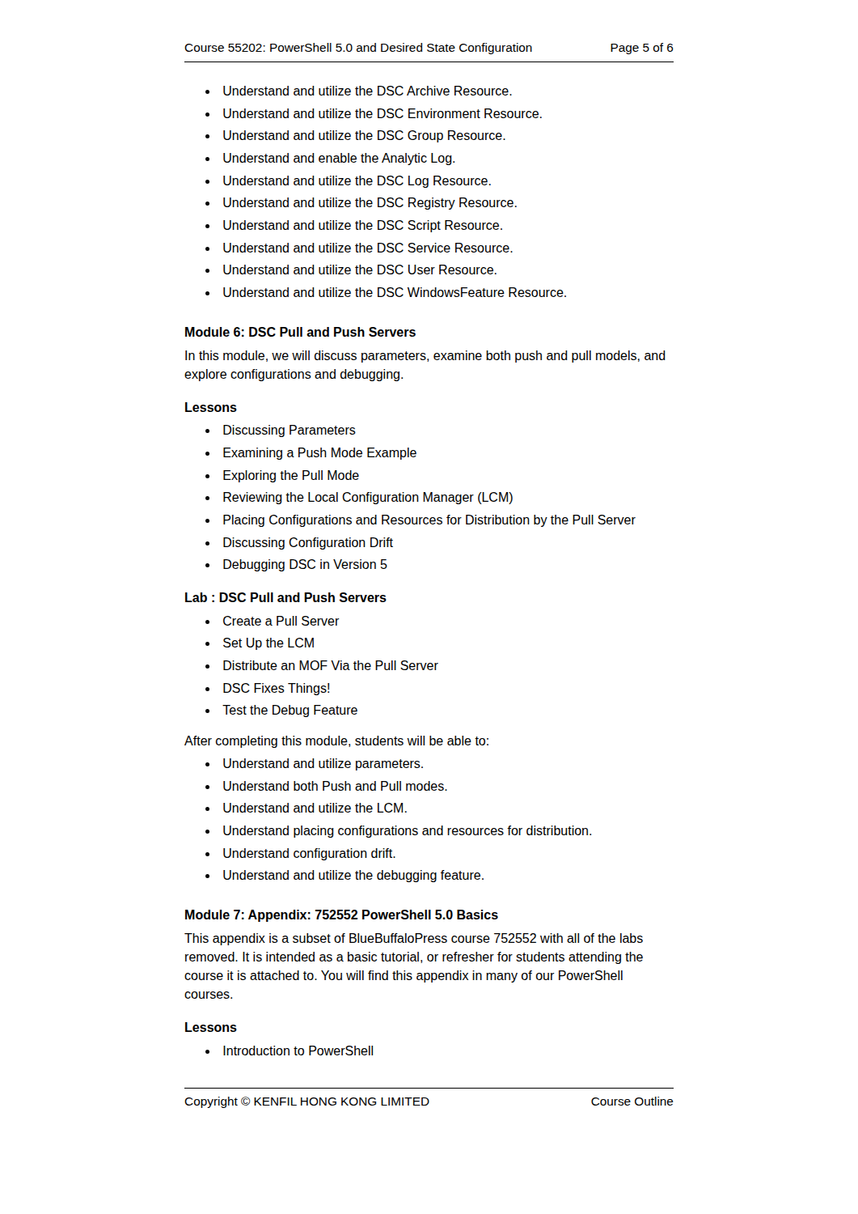Course 55202: PowerShell 5.0 and Desired State Configuration Page 5 of 6
Understand and utilize the DSC Archive Resource.
Understand and utilize the DSC Environment Resource.
Understand and utilize the DSC Group Resource.
Understand and enable the Analytic Log.
Understand and utilize the DSC Log Resource.
Understand and utilize the DSC Registry Resource.
Understand and utilize the DSC Script Resource.
Understand and utilize the DSC Service Resource.
Understand and utilize the DSC User Resource.
Understand and utilize the DSC WindowsFeature Resource.
Module 6: DSC Pull and Push Servers
In this module, we will discuss parameters, examine both push and pull models, and explore configurations and debugging.
Lessons
Discussing Parameters
Examining a Push Mode Example
Exploring the Pull Mode
Reviewing the Local Configuration Manager (LCM)
Placing Configurations and Resources for Distribution by the Pull Server
Discussing Configuration Drift
Debugging DSC in Version 5
Lab : DSC Pull and Push Servers
Create a Pull Server
Set Up the LCM
Distribute an MOF Via the Pull Server
DSC Fixes Things!
Test the Debug Feature
After completing this module, students will be able to:
Understand and utilize parameters.
Understand both Push and Pull modes.
Understand and utilize the LCM.
Understand placing configurations and resources for distribution.
Understand configuration drift.
Understand and utilize the debugging feature.
Module 7: Appendix: 752552 PowerShell 5.0 Basics
This appendix is a subset of BlueBuffaloPress course 752552 with all of the labs removed. It is intended as a basic tutorial, or refresher for students attending the course it is attached to. You will find this appendix in many of our PowerShell courses.
Lessons
Introduction to PowerShell
Copyright © KENFIL HONG KONG LIMITED Course Outline